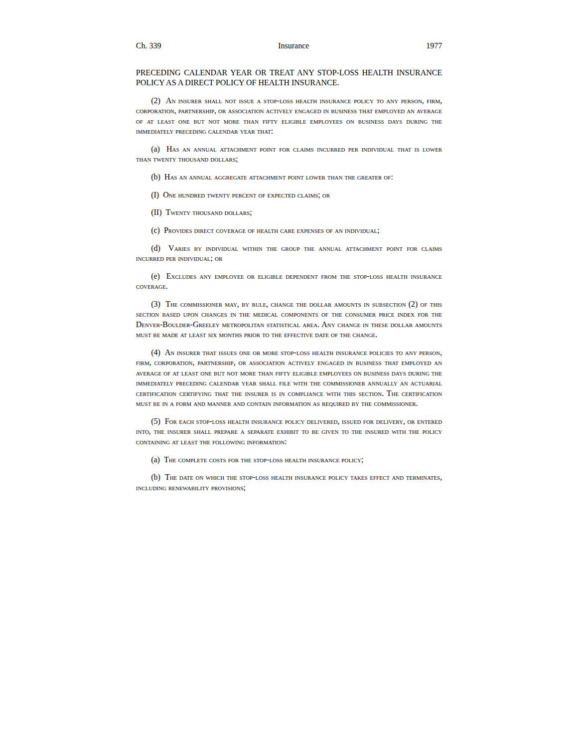Ch. 339 Insurance 1977
PRECEDING CALENDAR YEAR OR TREAT ANY STOP-LOSS HEALTH INSURANCE POLICY AS A DIRECT POLICY OF HEALTH INSURANCE.
(2) An insurer shall not issue a stop-loss health insurance policy to any person, firm, corporation, partnership, or association actively engaged in business that employed an average of at least one but not more than fifty eligible employees on business days during the immediately preceding calendar year that:
(a) Has an annual attachment point for claims incurred per individual that is lower than twenty thousand dollars;
(b) Has an annual aggregate attachment point lower than the greater of:
(I) One hundred twenty percent of expected claims; or
(II) Twenty thousand dollars;
(c) Provides direct coverage of health care expenses of an individual;
(d) Varies by individual within the group the annual attachment point for claims incurred per individual; or
(e) Excludes any employee or eligible dependent from the stop-loss health insurance coverage.
(3) The commissioner may, by rule, change the dollar amounts in subsection (2) of this section based upon changes in the medical components of the consumer price index for the Denver-Boulder-Greeley metropolitan statistical area. Any change in these dollar amounts must be made at least six months prior to the effective date of the change.
(4) An insurer that issues one or more stop-loss health insurance policies to any person, firm, corporation, partnership, or association actively engaged in business that employed an average of at least one but not more than fifty eligible employees on business days during the immediately preceding calendar year shall file with the commissioner annually an actuarial certification certifying that the insurer is in compliance with this section. The certification must be in a form and manner and contain information as required by the commissioner.
(5) For each stop-loss health insurance policy delivered, issued for delivery, or entered into, the insurer shall prepare a separate exhibit to be given to the insured with the policy containing at least the following information:
(a) The complete costs for the stop-loss health insurance policy;
(b) The date on which the stop-loss health insurance policy takes effect and terminates, including renewability provisions;